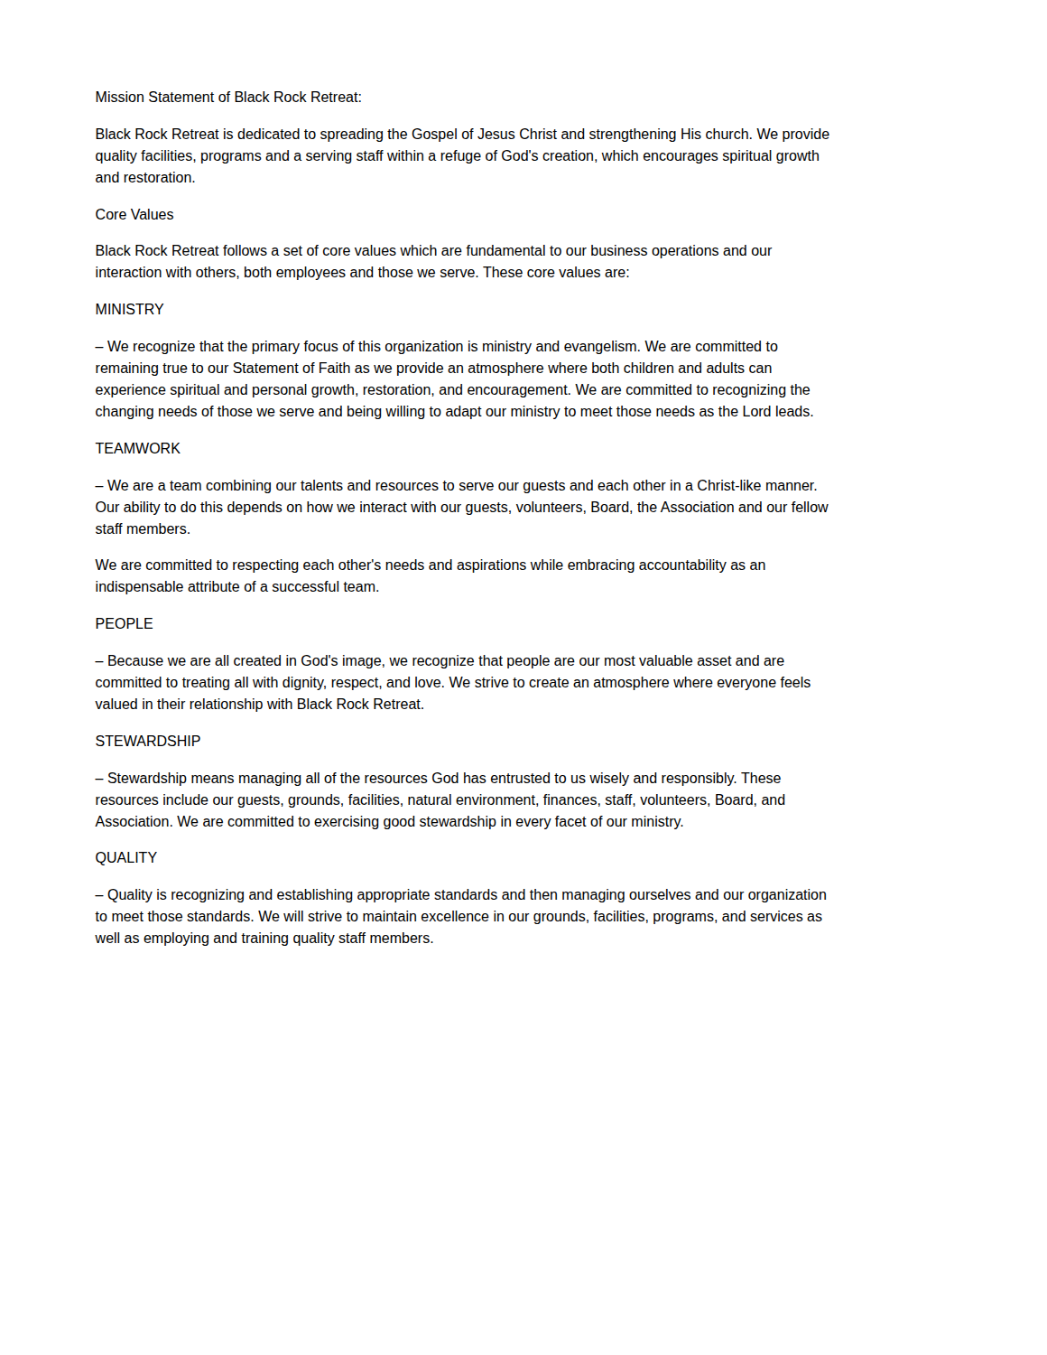Mission Statement of Black Rock Retreat:
Black Rock Retreat is dedicated to spreading the Gospel of Jesus Christ and strengthening His church. We provide quality facilities, programs and a serving staff within a refuge of God's creation, which encourages spiritual growth and restoration.
Core Values
Black Rock Retreat follows a set of core values which are fundamental to our business operations and our interaction with others, both employees and those we serve. These core values are:
MINISTRY
– We recognize that the primary focus of this organization is ministry and evangelism. We are committed to remaining true to our Statement of Faith as we provide an atmosphere where both children and adults can experience spiritual and personal growth, restoration, and encouragement. We are committed to recognizing the changing needs of those we serve and being willing to adapt our ministry to meet those needs as the Lord leads.
TEAMWORK
– We are a team combining our talents and resources to serve our guests and each other in a Christ-like manner. Our ability to do this depends on how we interact with our guests, volunteers, Board, the Association and our fellow staff members.
We are committed to respecting each other's needs and aspirations while embracing accountability as an indispensable attribute of a successful team.
PEOPLE
– Because we are all created in God's image, we recognize that people are our most valuable asset and are committed to treating all with dignity, respect, and love. We strive to create an atmosphere where everyone feels valued in their relationship with Black Rock Retreat.
STEWARDSHIP
– Stewardship means managing all of the resources God has entrusted to us wisely and responsibly. These resources include our guests, grounds, facilities, natural environment, finances, staff, volunteers, Board, and Association. We are committed to exercising good stewardship in every facet of our ministry.
QUALITY
– Quality is recognizing and establishing appropriate standards and then managing ourselves and our organization to meet those standards. We will strive to maintain excellence in our grounds, facilities, programs, and services as well as employing and training quality staff members.